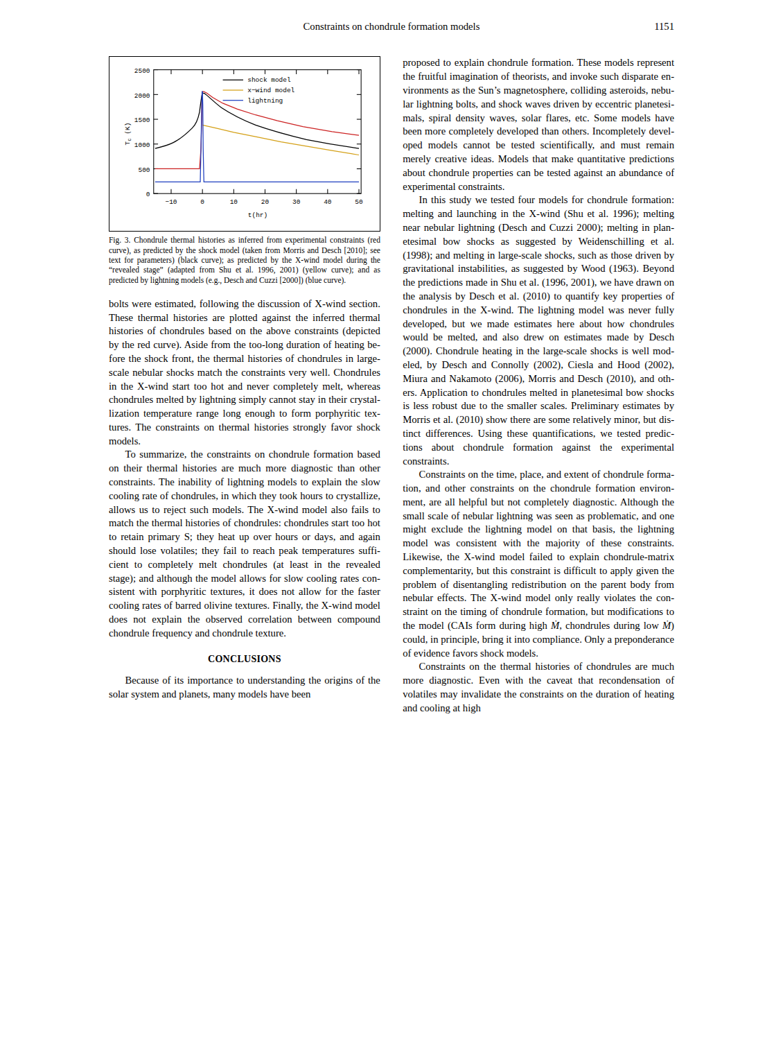Constraints on chondrule formation models 1151
2500 2000 1500 1000 500 0 −10 0 10 20 30 40 50 t(hr) Tc (K) shock model x−wind model lightning
Fig. 3. Chondrule thermal histories as inferred from experimental constraints (red curve), as predicted by the shock model (taken from Morris and Desch [2010]; see text for parameters) (black curve); as predicted by the X-wind model during the “revealed stage” (adapted from Shu et al. 1996, 2001) (yellow curve); and as predicted by lightning models (e.g., Desch and Cuzzi [2000]) (blue curve).
bolts were estimated, following the discussion of X-wind section. These thermal histories are plotted against the inferred thermal histories of chondrules based on the above constraints (depicted by the red curve). Aside from the too-long duration of heating before the shock front, the thermal histories of chondrules in large-scale nebular shocks match the constraints very well. Chondrules in the X-wind start too hot and never completely melt, whereas chondrules melted by lightning simply cannot stay in their crystallization temperature range long enough to form porphyritic textures. The constraints on thermal histories strongly favor shock models.
To summarize, the constraints on chondrule formation based on their thermal histories are much more diagnostic than other constraints. The inability of lightning models to explain the slow cooling rate of chondrules, in which they took hours to crystallize, allows us to reject such models. The X-wind model also fails to match the thermal histories of chondrules: chondrules start too hot to retain primary S; they heat up over hours or days, and again should lose volatiles; they fail to reach peak temperatures sufficient to completely melt chondrules (at least in the revealed stage); and although the model allows for slow cooling rates consistent with porphyritic textures, it does not allow for the faster cooling rates of barred olivine textures. Finally, the X-wind model does not explain the observed correlation between compound chondrule frequency and chondrule texture.
Conclusions
Because of its importance to understanding the origins of the solar system and planets, many models have been
proposed to explain chondrule formation. These models represent the fruitful imagination of theorists, and invoke such disparate environments as the Sun’s magnetosphere, colliding asteroids, nebular lightning bolts, and shock waves driven by eccentric planetesimals, spiral density waves, solar flares, etc. Some models have been more completely developed than others. Incompletely developed models cannot be tested scientifically, and must remain merely creative ideas. Models that make quantitative predictions about chondrule properties can be tested against an abundance of experimental constraints.
In this study we tested four models for chondrule formation: melting and launching in the X-wind (Shu et al. 1996); melting near nebular lightning (Desch and Cuzzi 2000); melting in planetesimal bow shocks as suggested by Weidenschilling et al. (1998); and melting in large-scale shocks, such as those driven by gravitational instabilities, as suggested by Wood (1963). Beyond the predictions made in Shu et al. (1996, 2001), we have drawn on the analysis by Desch et al. (2010) to quantify key properties of chondrules in the X-wind. The lightning model was never fully developed, but we made estimates here about how chondrules would be melted, and also drew on estimates made by Desch (2000). Chondrule heating in the large-scale shocks is well modeled, by Desch and Connolly (2002), Ciesla and Hood (2002), Miura and Nakamoto (2006), Morris and Desch (2010), and others. Application to chondrules melted in planetesimal bow shocks is less robust due to the smaller scales. Preliminary estimates by Morris et al. (2010) show there are some relatively minor, but distinct differences. Using these quantifications, we tested predictions about chondrule formation against the experimental constraints.
Constraints on the time, place, and extent of chondrule formation, and other constraints on the chondrule formation environment, are all helpful but not completely diagnostic. Although the small scale of nebular lightning was seen as problematic, and one might exclude the lightning model on that basis, the lightning model was consistent with the majority of these constraints. Likewise, the X-wind model failed to explain chondrule-matrix complementarity, but this constraint is difficult to apply given the problem of disentangling redistribution on the parent body from nebular effects. The X-wind model only really violates the constraint on the timing of chondrule formation, but modifications to the model (CAIs form during high Ṁ, chondrules during low Ṁ) could, in principle, bring it into compliance. Only a preponderance of evidence favors shock models.
Constraints on the thermal histories of chondrules are much more diagnostic. Even with the caveat that recondensation of volatiles may invalidate the constraints on the duration of heating and cooling at high